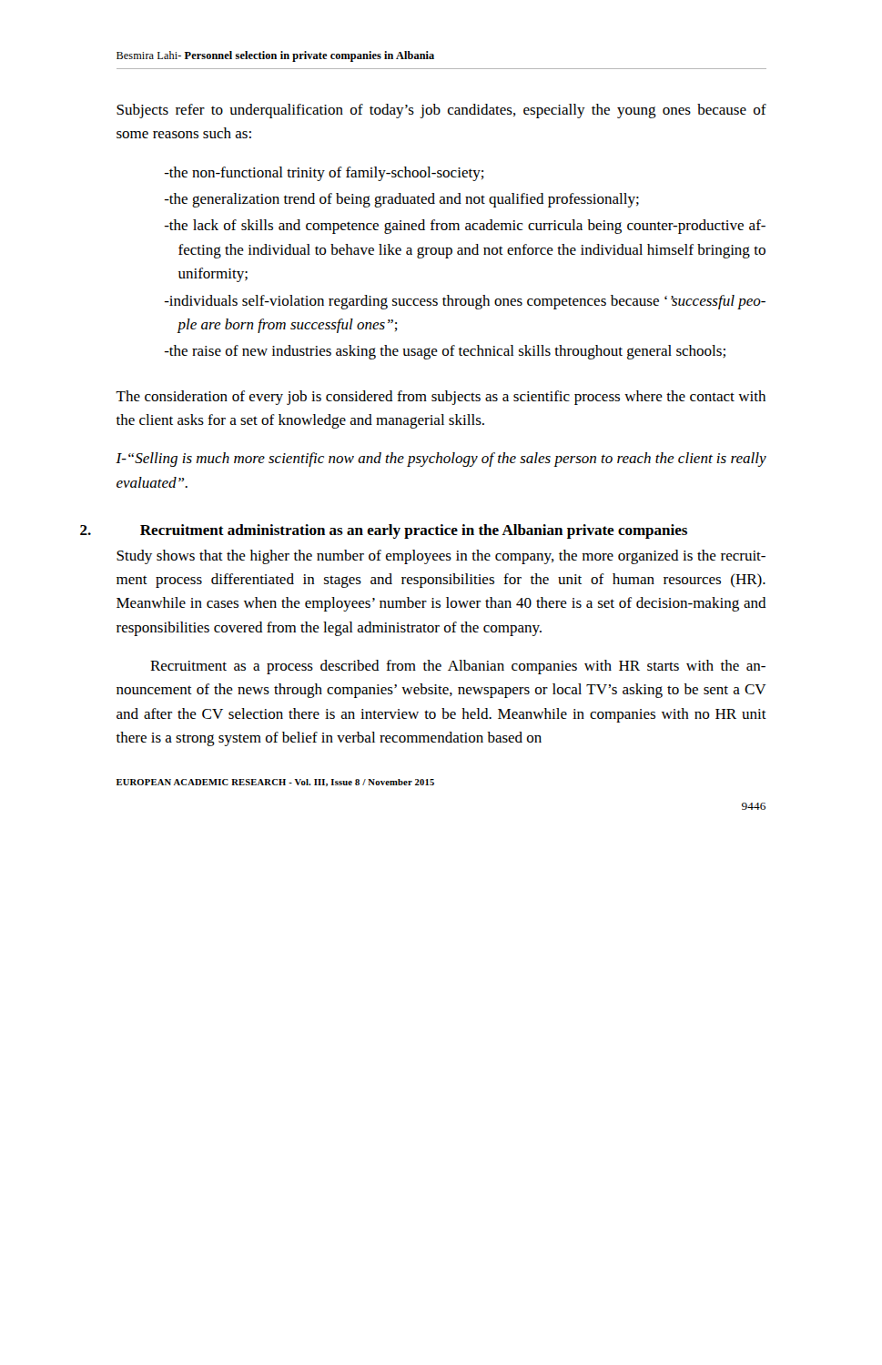Besmira Lahi- Personnel selection in private companies in Albania
Subjects refer to underqualification of today’s job candidates, especially the young ones because of some reasons such as:
-the non-functional trinity of family-school-society;
-the generalization trend of being graduated and not qualified professionally;
-the lack of skills and competence gained from academic curricula being counter-productive affecting the individual to behave like a group and not enforce the individual himself bringing to uniformity;
-individuals self-violation regarding success through ones competences because ‘’successful people are born from successful ones”;
-the raise of new industries asking the usage of technical skills throughout general schools;
The consideration of every job is considered from subjects as a scientific process where the contact with the client asks for a set of knowledge and managerial skills.
I-“Selling is much more scientific now and the psychology of the sales person to reach the client is really evaluated”.
2. Recruitment administration as an early practice in the Albanian private companies
Study shows that the higher the number of employees in the company, the more organized is the recruitment process differentiated in stages and responsibilities for the unit of human resources (HR). Meanwhile in cases when the employees’ number is lower than 40 there is a set of decision-making and responsibilities covered from the legal administrator of the company.
Recruitment as a process described from the Albanian companies with HR starts with the announcement of the news through companies’ website, newspapers or local TV’s asking to be sent a CV and after the CV selection there is an interview to be held. Meanwhile in companies with no HR unit there is a strong system of belief in verbal recommendation based on
EUROPEAN ACADEMIC RESEARCH - Vol. III, Issue 8 / November 2015
9446